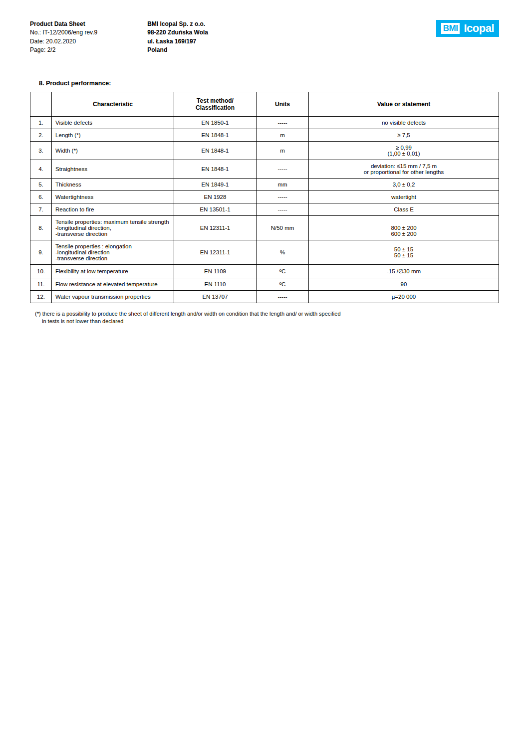Product Data Sheet
No.: IT-12/2006/eng rev.9
Date: 20.02.2020
Page: 2/2
BMI Icopal Sp. z o.o.
98-220 Zduńska Wola
ul. Łaska 169/197
Poland
BMI Icopal
8. Product performance:
| | Characteristic | Test method/ Classification | Units | Value or statement |
| --- | --- | --- | --- | --- |
| 1. | Visible defects | EN 1850-1 | ----- | no visible defects |
| 2. | Length (*) | EN 1848-1 | m | ≥ 7,5 |
| 3. | Width (*) | EN 1848-1 | m | ≥ 0,99 (1,00 ± 0,01) |
| 4. | Straightness | EN 1848-1 | ----- | deviation: ≤15 mm / 7,5 m or proportional for other lengths |
| 5. | Thickness | EN 1849-1 | mm | 3,0 ± 0,2 |
| 6. | Watertightness | EN 1928 | ----- | watertight |
| 7. | Reaction to fire | EN 13501-1 | ----- | Class E |
| 8. | Tensile properties: maximum tensile strength -longitudinal direction, -transverse direction | EN 12311-1 | N/50 mm | 800 ± 200 600 ± 200 |
| 9. | Tensile properties : elongation -longitudinal direction -transverse direction | EN 12311-1 | % | 50 ± 15 50 ± 15 |
| 10. | Flexibility at low temperature | EN 1109 | ºC | -15 /∅30 mm |
| 11. | Flow resistance at elevated temperature | EN 1110 | ºC | 90 |
| 12. | Water vapour transmission properties | EN 13707 | ----- | µ=20 000 |
(*) there is a possibility to produce the sheet of different length and/or width on condition that the length and/ or width specified in tests is not lower than declared